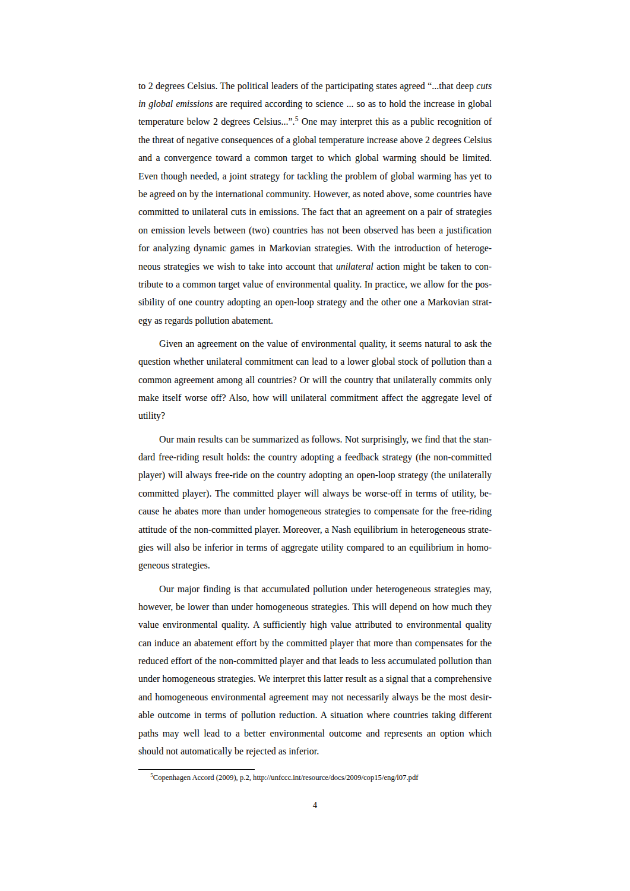to 2 degrees Celsius. The political leaders of the participating states agreed “...that deep cuts in global emissions are required according to science ... so as to hold the increase in global temperature below 2 degrees Celsius...”.5 One may interpret this as a public recognition of the threat of negative consequences of a global temperature increase above 2 degrees Celsius and a convergence toward a common target to which global warming should be limited. Even though needed, a joint strategy for tackling the problem of global warming has yet to be agreed on by the international community. However, as noted above, some countries have committed to unilateral cuts in emissions. The fact that an agreement on a pair of strategies on emission levels between (two) countries has not been observed has been a justification for analyzing dynamic games in Markovian strategies. With the introduction of heterogeneous strategies we wish to take into account that unilateral action might be taken to contribute to a common target value of environmental quality. In practice, we allow for the possibility of one country adopting an open-loop strategy and the other one a Markovian strategy as regards pollution abatement.
Given an agreement on the value of environmental quality, it seems natural to ask the question whether unilateral commitment can lead to a lower global stock of pollution than a common agreement among all countries? Or will the country that unilaterally commits only make itself worse off? Also, how will unilateral commitment affect the aggregate level of utility?
Our main results can be summarized as follows. Not surprisingly, we find that the standard free-riding result holds: the country adopting a feedback strategy (the non-committed player) will always free-ride on the country adopting an open-loop strategy (the unilaterally committed player). The committed player will always be worse-off in terms of utility, because he abates more than under homogeneous strategies to compensate for the free-riding attitude of the non-committed player. Moreover, a Nash equilibrium in heterogeneous strategies will also be inferior in terms of aggregate utility compared to an equilibrium in homogeneous strategies.
Our major finding is that accumulated pollution under heterogeneous strategies may, however, be lower than under homogeneous strategies. This will depend on how much they value environmental quality. A sufficiently high value attributed to environmental quality can induce an abatement effort by the committed player that more than compensates for the reduced effort of the non-committed player and that leads to less accumulated pollution than under homogeneous strategies. We interpret this latter result as a signal that a comprehensive and homogeneous environmental agreement may not necessarily always be the most desirable outcome in terms of pollution reduction. A situation where countries taking different paths may well lead to a better environmental outcome and represents an option which should not automatically be rejected as inferior.
5Copenhagen Accord (2009), p.2, http://unfccc.int/resource/docs/2009/cop15/eng/l07.pdf
4